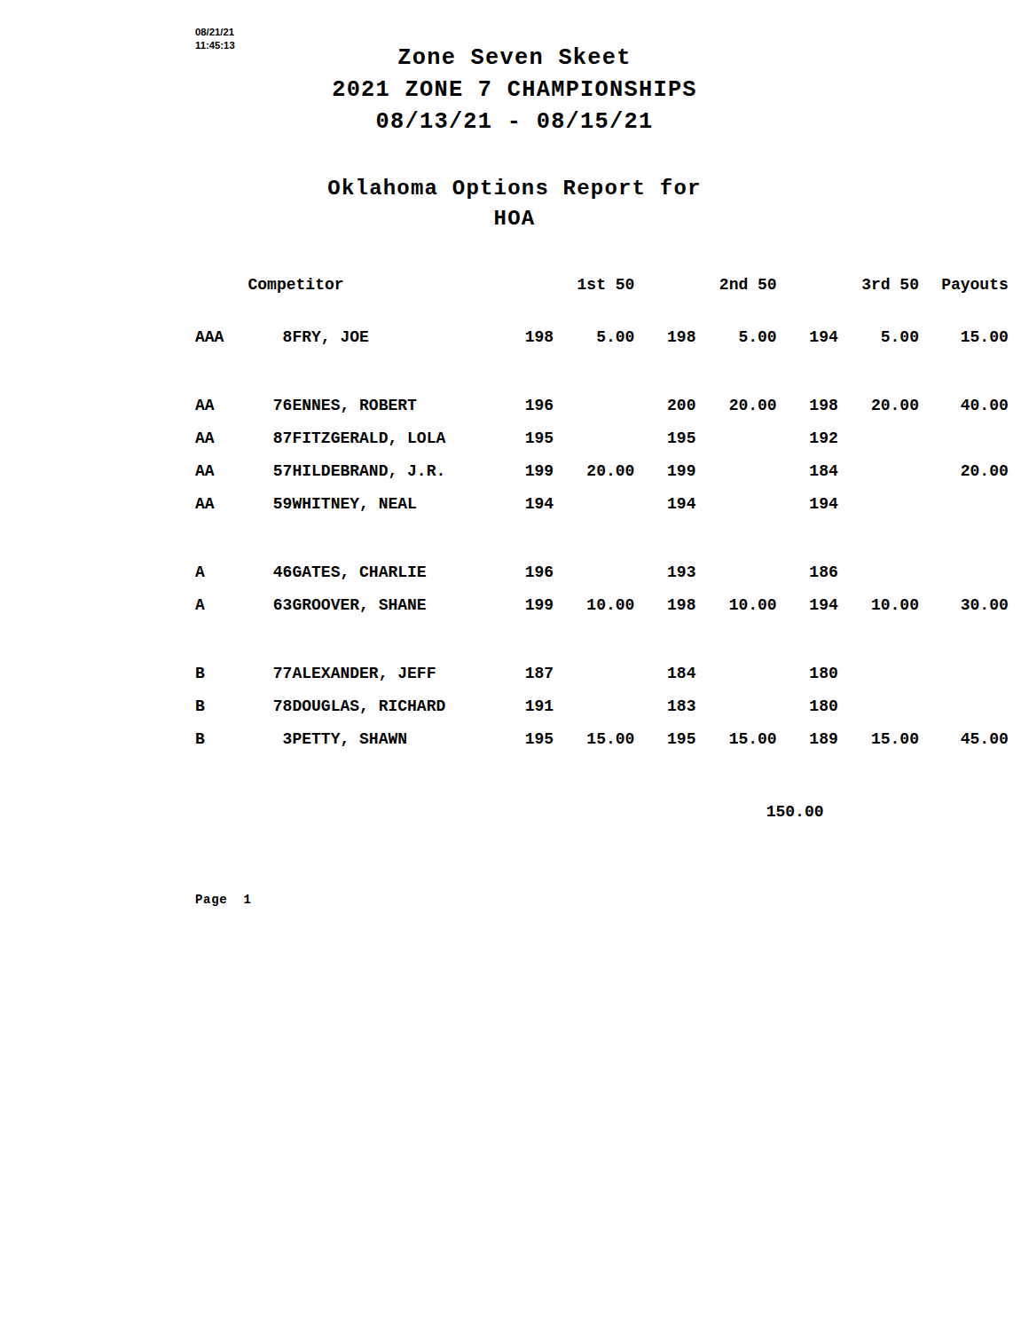08/21/21
11:45:13
Zone Seven Skeet
2021 ZONE 7 CHAMPIONSHIPS
08/13/21 - 08/15/21
Oklahoma Options Report for
HOA
| | Competitor | 1st 50 | 2nd 50 | 3rd 50 | Payouts |
| --- | --- | --- | --- | --- | --- |
| AAA | 8 | FRY, JOE | 198 | 5.00 | 198 | 5.00 | 194 | 5.00 | 15.00 |
| AA | 76 | ENNES, ROBERT | 196 | | 200 | 20.00 | 198 | 20.00 | 40.00 |
| AA | 87 | FITZGERALD, LOLA | 195 | | 195 | | 192 | | |
| AA | 57 | HILDEBRAND, J.R. | 199 | 20.00 | 199 | | 184 | | 20.00 |
| AA | 59 | WHITNEY, NEAL | 194 | | 194 | | 194 | | |
| A | 46 | GATES, CHARLIE | 196 | | 193 | | 186 | | |
| A | 63 | GROOVER, SHANE | 199 | 10.00 | 198 | 10.00 | 194 | 10.00 | 30.00 |
| B | 77 | ALEXANDER, JEFF | 187 | | 184 | | 180 | | |
| B | 78 | DOUGLAS, RICHARD | 191 | | 183 | | 180 | | |
| B | 3 | PETTY, SHAWN | 195 | 15.00 | 195 | 15.00 | 189 | 15.00 | 45.00 |
150.00
Page 1